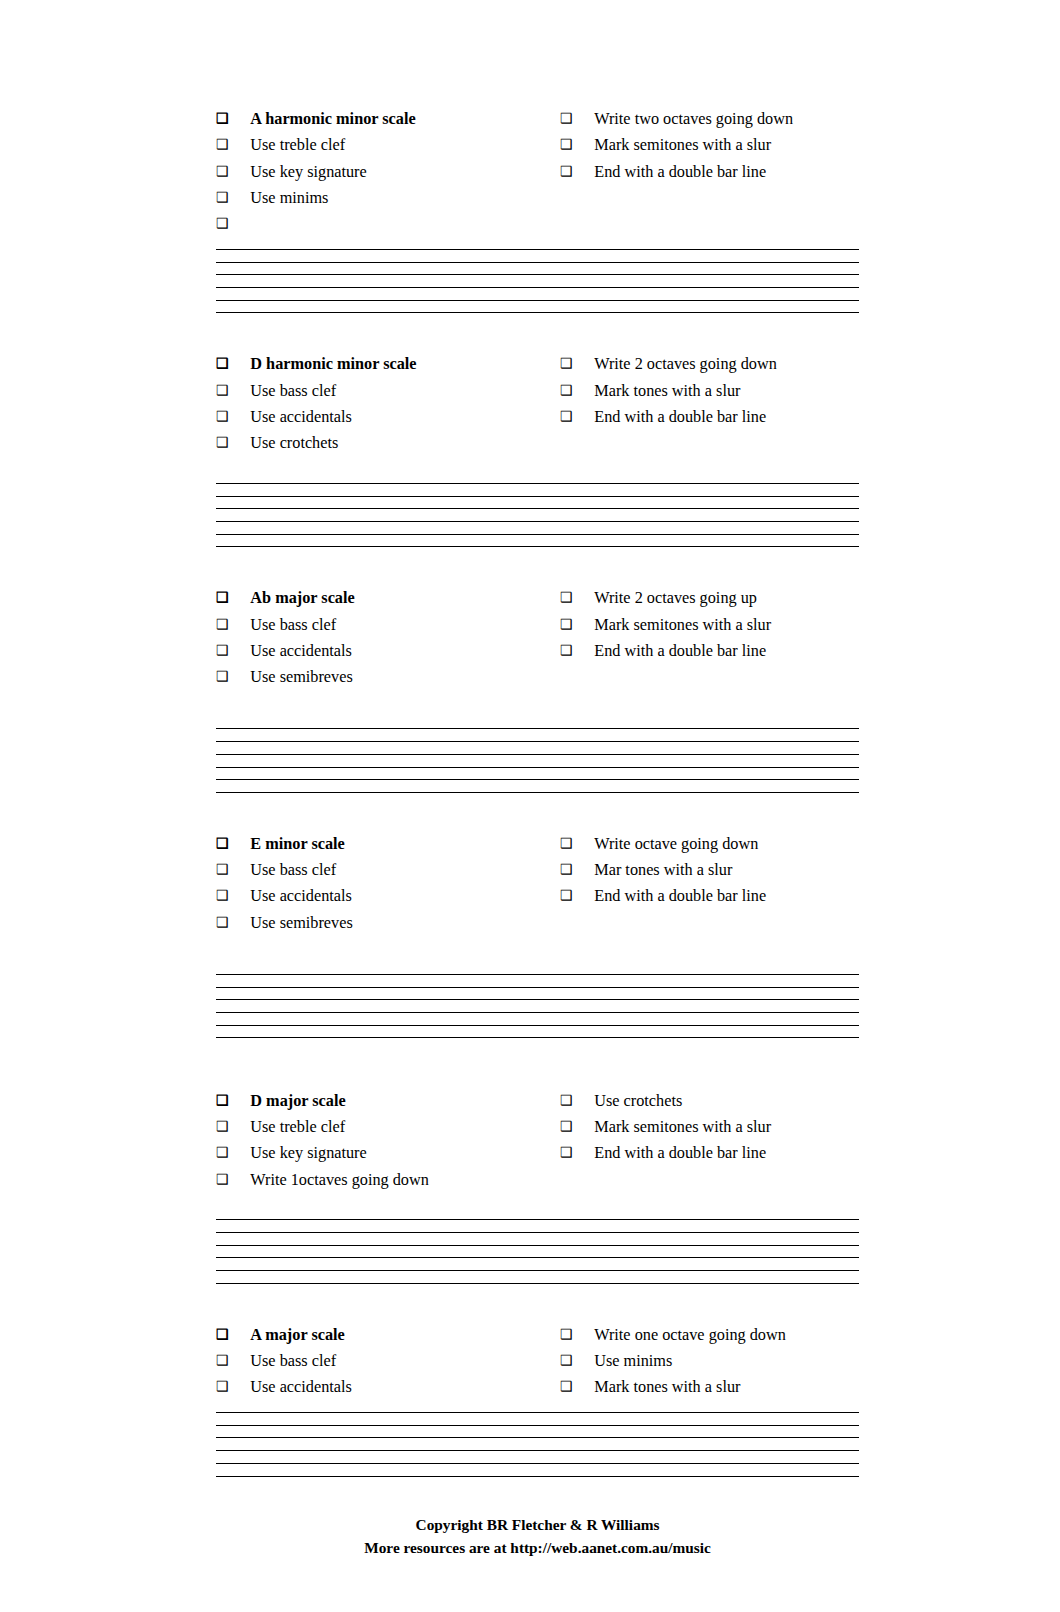A harmonic minor scale
Use treble clef
Use key signature
Use minims
Write two octaves going down
Mark semitones with a slur
End with a double bar line
D harmonic minor scale
Use bass clef
Use accidentals
Use crotchets
Write 2 octaves going down
Mark tones with a slur
End with a double bar line
Ab major scale
Use bass clef
Use accidentals
Use semibreves
Write 2 octaves going up
Mark semitones with a slur
End with a double bar line
E minor scale
Use bass clef
Use accidentals
Use semibreves
Write octave going down
Mar tones with a slur
End with a double bar line
D major scale
Use treble clef
Use key signature
Write 1octaves going down
Use crotchets
Mark semitones with a slur
End with a double bar line
A major scale
Use bass clef
Use accidentals
Write one octave going down
Use minims
Mark tones with a slur
Copyright BR Fletcher & R Williams
More resources are at http://web.aanet.com.au/music